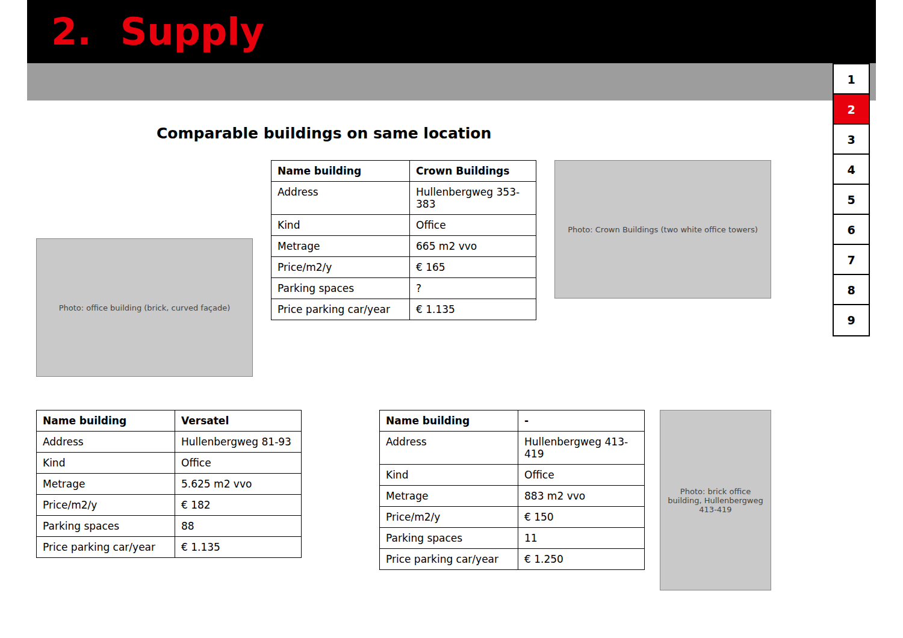2. Supply
1
2
3
4
5
6
7
8
9
Comparable buildings on same location
Photo: office building (brick, curved façade)
| Name building | Crown Buildings |
| Address | Hullenbergweg 353-383 |
| Kind | Office |
| Metrage | 665 m2 vvo |
| Price/m2/y | € 165 |
| Parking spaces | ? |
| Price parking car/year | € 1.135 |
Photo: Crown Buildings (two white office towers)
| Name building | Versatel |
| Address | Hullenbergweg 81-93 |
| Kind | Office |
| Metrage | 5.625 m2 vvo |
| Price/m2/y | € 182 |
| Parking spaces | 88 |
| Price parking car/year | € 1.135 |
| Name building | - |
| Address | Hullenbergweg 413-419 |
| Kind | Office |
| Metrage | 883 m2 vvo |
| Price/m2/y | € 150 |
| Parking spaces | 11 |
| Price parking car/year | € 1.250 |
Photo: brick office building, Hullenbergweg 413-419